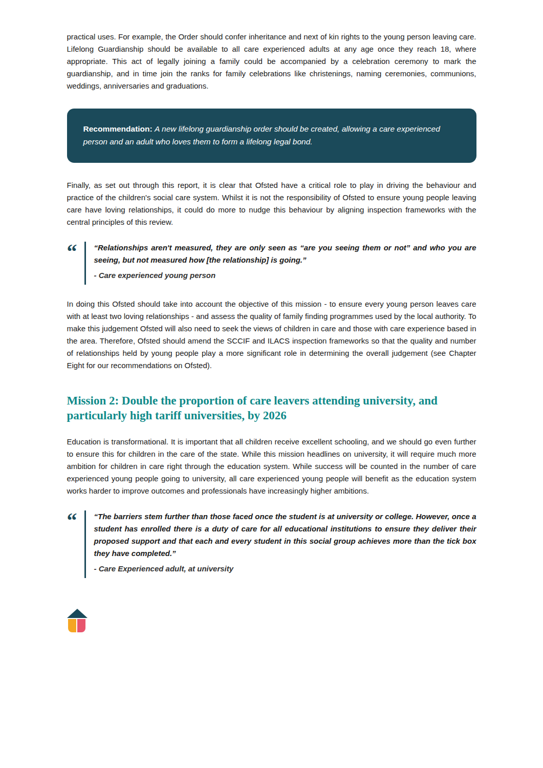practical uses. For example, the Order should confer inheritance and next of kin rights to the young person leaving care. Lifelong Guardianship should be available to all care experienced adults at any age once they reach 18, where appropriate. This act of legally joining a family could be accompanied by a celebration ceremony to mark the guardianship, and in time join the ranks for family celebrations like christenings, naming ceremonies, communions, weddings, anniversaries and graduations.
Recommendation: A new lifelong guardianship order should be created, allowing a care experienced person and an adult who loves them to form a lifelong legal bond.
Finally, as set out through this report, it is clear that Ofsted have a critical role to play in driving the behaviour and practice of the children's social care system. Whilst it is not the responsibility of Ofsted to ensure young people leaving care have loving relationships, it could do more to nudge this behaviour by aligning inspection frameworks with the central principles of this review.
“
“Relationships aren't measured, they are only seen as “are you seeing them or not” and who you are seeing, but not measured how [the relationship] is going.”
- Care experienced young person
In doing this Ofsted should take into account the objective of this mission - to ensure every young person leaves care with at least two loving relationships - and assess the quality of family finding programmes used by the local authority. To make this judgement Ofsted will also need to seek the views of children in care and those with care experience based in the area. Therefore, Ofsted should amend the SCCIF and ILACS inspection frameworks so that the quality and number of relationships held by young people play a more significant role in determining the overall judgement (see Chapter Eight for our recommendations on Ofsted).
Mission 2: Double the proportion of care leavers attending university, and particularly high tariff universities, by 2026
Education is transformational. It is important that all children receive excellent schooling, and we should go even further to ensure this for children in the care of the state. While this mission headlines on university, it will require much more ambition for children in care right through the education system. While success will be counted in the number of care experienced young people going to university, all care experienced young people will benefit as the education system works harder to improve outcomes and professionals have increasingly higher ambitions.
“
“The barriers stem further than those faced once the student is at university or college. However, once a student has enrolled there is a duty of care for all educational institutions to ensure they deliver their proposed support and that each and every student in this social group achieves more than the tick box they have completed.”
- Care Experienced adult, at university